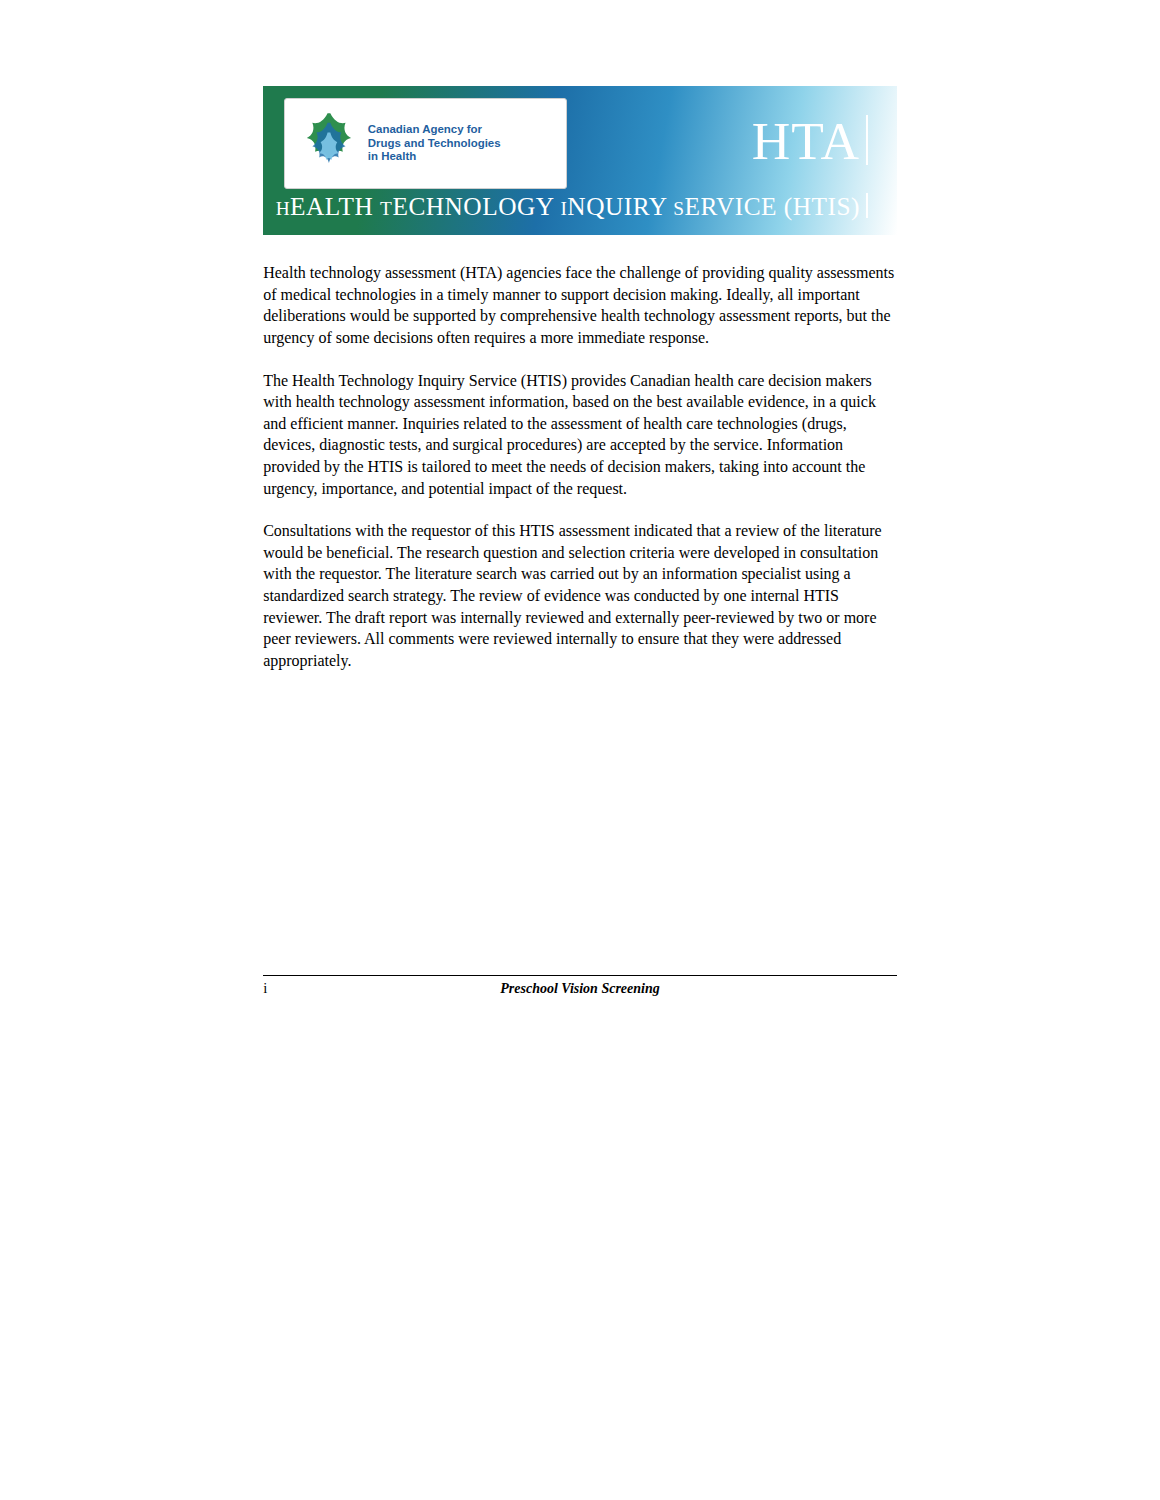Canadian Agency for
Drugs and Technologies
in Health
HTA
HEALTH TECHNOLOGY INQUIRY SERVICE (HTIS)
Health technology assessment (HTA) agencies face the challenge of providing quality assessments of medical technologies in a timely manner to support decision making. Ideally, all important deliberations would be supported by comprehensive health technology assessment reports, but the urgency of some decisions often requires a more immediate response.
The Health Technology Inquiry Service (HTIS) provides Canadian health care decision makers with health technology assessment information, based on the best available evidence, in a quick and efficient manner. Inquiries related to the assessment of health care technologies (drugs, devices, diagnostic tests, and surgical procedures) are accepted by the service. Information provided by the HTIS is tailored to meet the needs of decision makers, taking into account the urgency, importance, and potential impact of the request.
Consultations with the requestor of this HTIS assessment indicated that a review of the literature would be beneficial. The research question and selection criteria were developed in consultation with the requestor. The literature search was carried out by an information specialist using a standardized search strategy. The review of evidence was conducted by one internal HTIS reviewer. The draft report was internally reviewed and externally peer-reviewed by two or more peer reviewers. All comments were reviewed internally to ensure that they were addressed appropriately.
i
Preschool Vision Screening